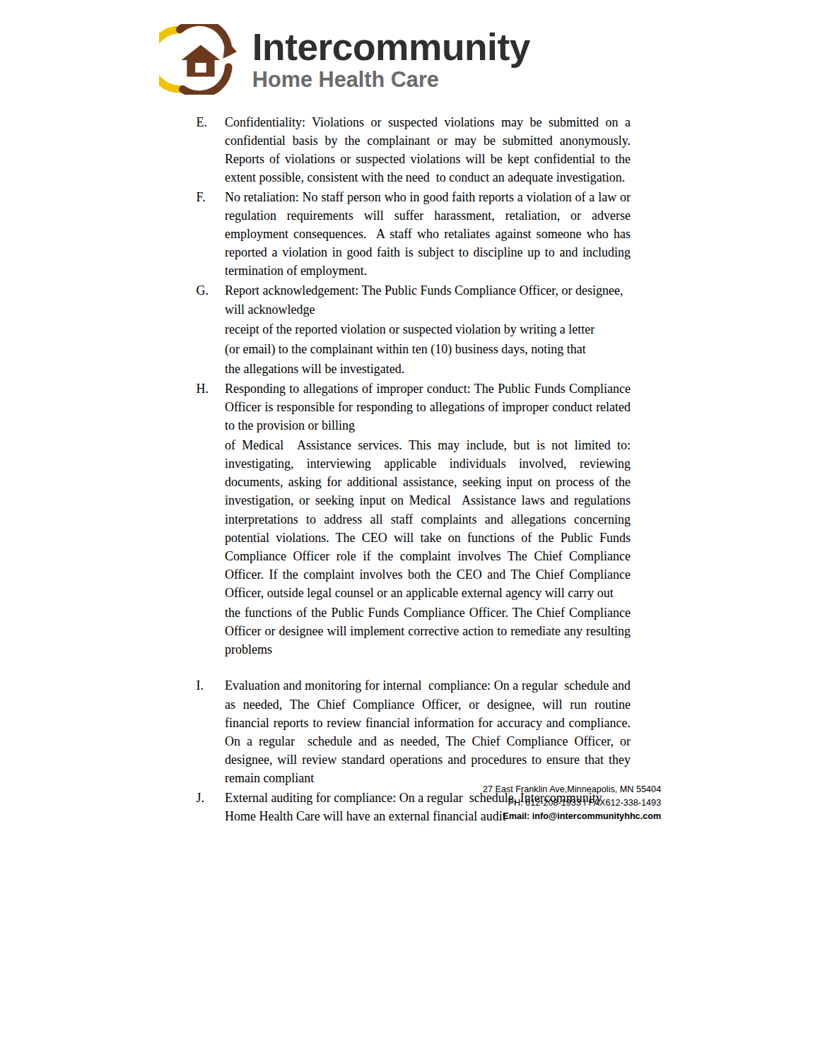Intercommunity
Home Health Care
E.
Confidentiality: Violations or suspected violations may be submitted on a confidential basis by the complainant or may be submitted anonymously. Reports of violations or suspected violations will be kept confidential to the extent possible, consistent with the need to conduct an adequate investigation.
F.
No retaliation: No staff person who in good faith reports a violation of a law or regulation requirements will suffer harassment, retaliation, or adverse employment consequences. A staff who retaliates against someone who has reported a violation in good faith is subject to discipline up to and including termination of employment.
G.
Report acknowledgement: The Public Funds Compliance Officer, or designee, will acknowledge
receipt of the reported violation or suspected violation by writing a letter
(or email) to the complainant within ten (10) business days, noting that
the allegations will be investigated.
H.
Responding to allegations of improper conduct: The Public Funds Compliance Officer is responsible for responding to allegations of improper conduct related to the provision or billing
of Medical Assistance services. This may include, but is not limited to: investigating, interviewing applicable individuals involved, reviewing documents, asking for additional assistance, seeking input on process of the investigation, or seeking input on Medical Assistance laws and regulations interpretations to address all staff complaints and allegations concerning potential violations. The CEO will take on functions of the Public Funds Compliance Officer role if the complaint involves The Chief Compliance Officer. If the complaint involves both the CEO and The Chief Compliance Officer, outside legal counsel or an applicable external agency will carry out
the functions of the Public Funds Compliance Officer. The Chief Compliance Officer or designee will implement corrective action to remediate any resulting problems
I.
Evaluation and monitoring for internal compliance: On a regular schedule and as needed, The Chief Compliance Officer, or designee, will run routine financial reports to review financial information for accuracy and compliance. On a regular schedule and as needed, The Chief Compliance Officer, or designee, will review standard operations and procedures to ensure that they remain compliant
J.
External auditing for compliance: On a regular schedule, Intercommunity Home Health Care will have an external financial audit
27 East Franklin Ave,Minneapolis, MN 55404
PH: 612-208-1933 I FAX612-338-1493
Email: info@intercommunityhhc.com